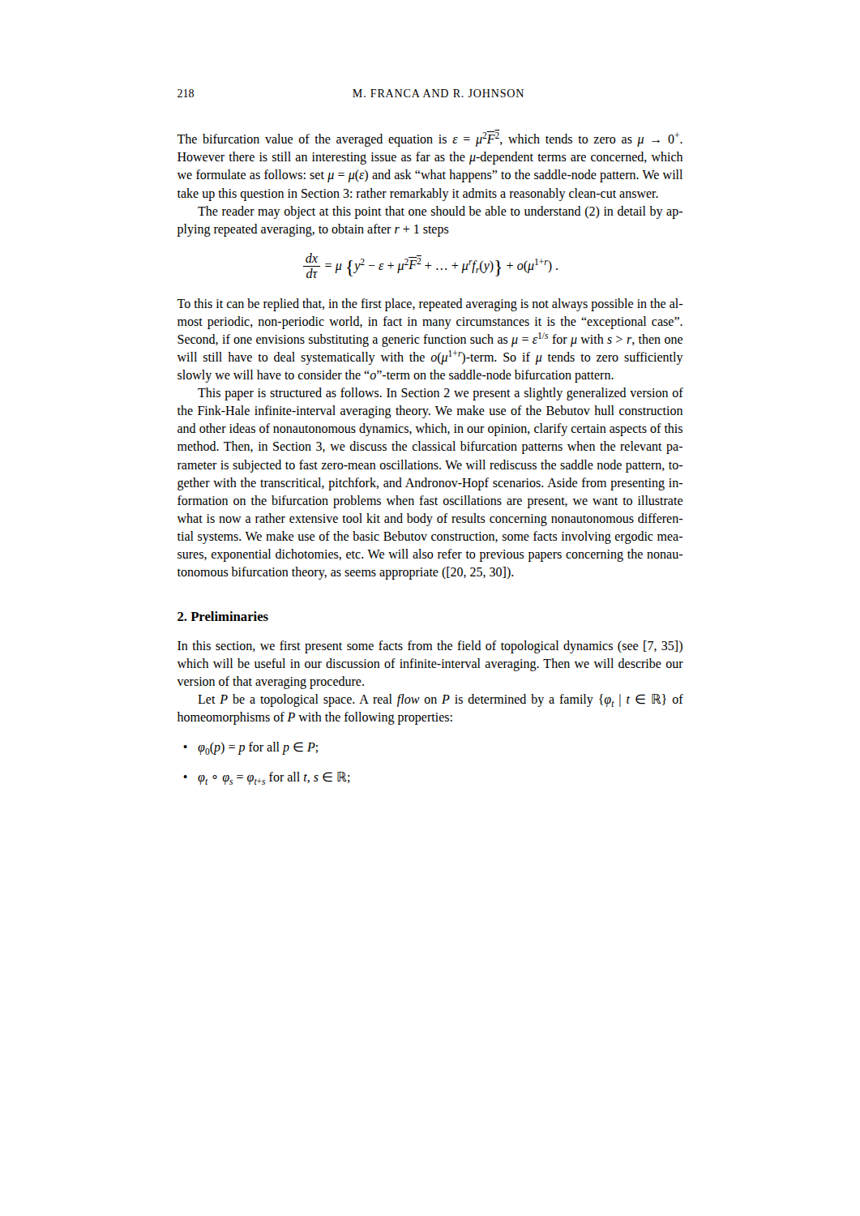218 M. Franca and R. Johnson
The bifurcation value of the averaged equation is ε = μ2F2, which tends to zero as μ → 0+. However there is still an interesting issue as far as the μ-dependent terms are concerned, which we formulate as follows: set μ = μ(ε) and ask “what happens” to the saddle-node pattern. We will take up this question in Section 3: rather remarkably it admits a reasonably clean-cut answer.
The reader may object at this point that one should be able to understand (2) in detail by applying repeated averaging, to obtain after r + 1 steps
dx dτ = μ {y2 − ε + μ2F2 + … + μrfr(y)} + o(μ1+r) .
To this it can be replied that, in the first place, repeated averaging is not always possible in the almost periodic, non-periodic world, in fact in many circumstances it is the “exceptional case”. Second, if one envisions substituting a generic function such as μ = ε1/s for μ with s > r, then one will still have to deal systematically with the o(μ1+r)-term. So if μ tends to zero sufficiently slowly we will have to consider the “o”-term on the saddle-node bifurcation pattern.
This paper is structured as follows. In Section 2 we present a slightly generalized version of the Fink-Hale infinite-interval averaging theory. We make use of the Bebutov hull construction and other ideas of nonautonomous dynamics, which, in our opinion, clarify certain aspects of this method. Then, in Section 3, we discuss the classical bifurcation patterns when the relevant parameter is subjected to fast zero-mean oscillations. We will rediscuss the saddle node pattern, together with the transcritical, pitchfork, and Andronov-Hopf scenarios. Aside from presenting information on the bifurcation problems when fast oscillations are present, we want to illustrate what is now a rather extensive tool kit and body of results concerning nonautonomous differential systems. We make use of the basic Bebutov construction, some facts involving ergodic measures, exponential dichotomies, etc. We will also refer to previous papers concerning the nonautonomous bifurcation theory, as seems appropriate ([20, 25, 30]).
2. Preliminaries
In this section, we first present some facts from the field of topological dynamics (see [7, 35]) which will be useful in our discussion of infinite-interval averaging. Then we will describe our version of that averaging procedure.
Let P be a topological space. A real flow on P is determined by a family {φt | t ∈ ℝ} of homeomorphisms of P with the following properties:
φ0(p) = p for all p ∈ P;
φt ∘ φs = φt+s for all t, s ∈ ℝ;